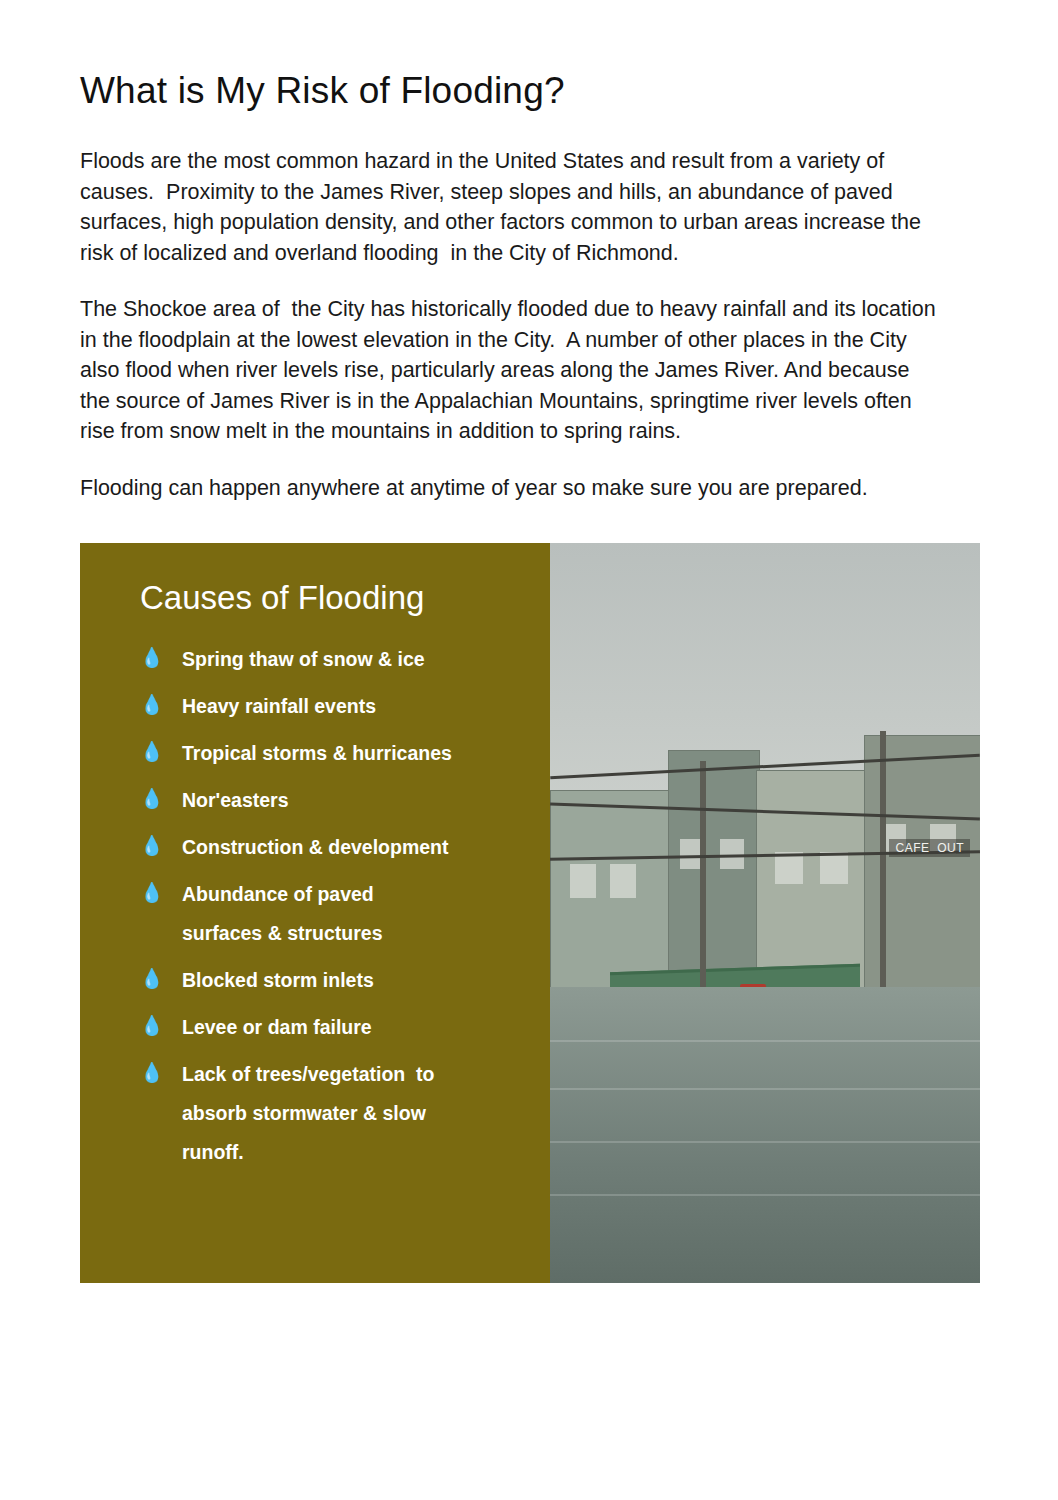What is My Risk of Flooding?
Floods are the most common hazard in the United States and result from a variety of causes. Proximity to the James River, steep slopes and hills, an abundance of paved surfaces, high population density, and other factors common to urban areas increase the risk of localized and overland flooding in the City of Richmond.
The Shockoe area of the City has historically flooded due to heavy rainfall and its location in the floodplain at the lowest elevation in the City. A number of other places in the City also flood when river levels rise, particularly areas along the James River. And because the source of James River is in the Appalachian Mountains, springtime river levels often rise from snow melt in the mountains in addition to spring rains.
Flooding can happen anywhere at anytime of year so make sure you are prepared.
Causes of Flooding
Spring thaw of snow & ice
Heavy rainfall events
Tropical storms & hurricanes
Nor'easters
Construction & development
Abundance of paved surfaces & structures
Blocked storm inlets
Levee or dam failure
Lack of trees/vegetation to absorb stormwater & slow runoff.
CAFE OUT